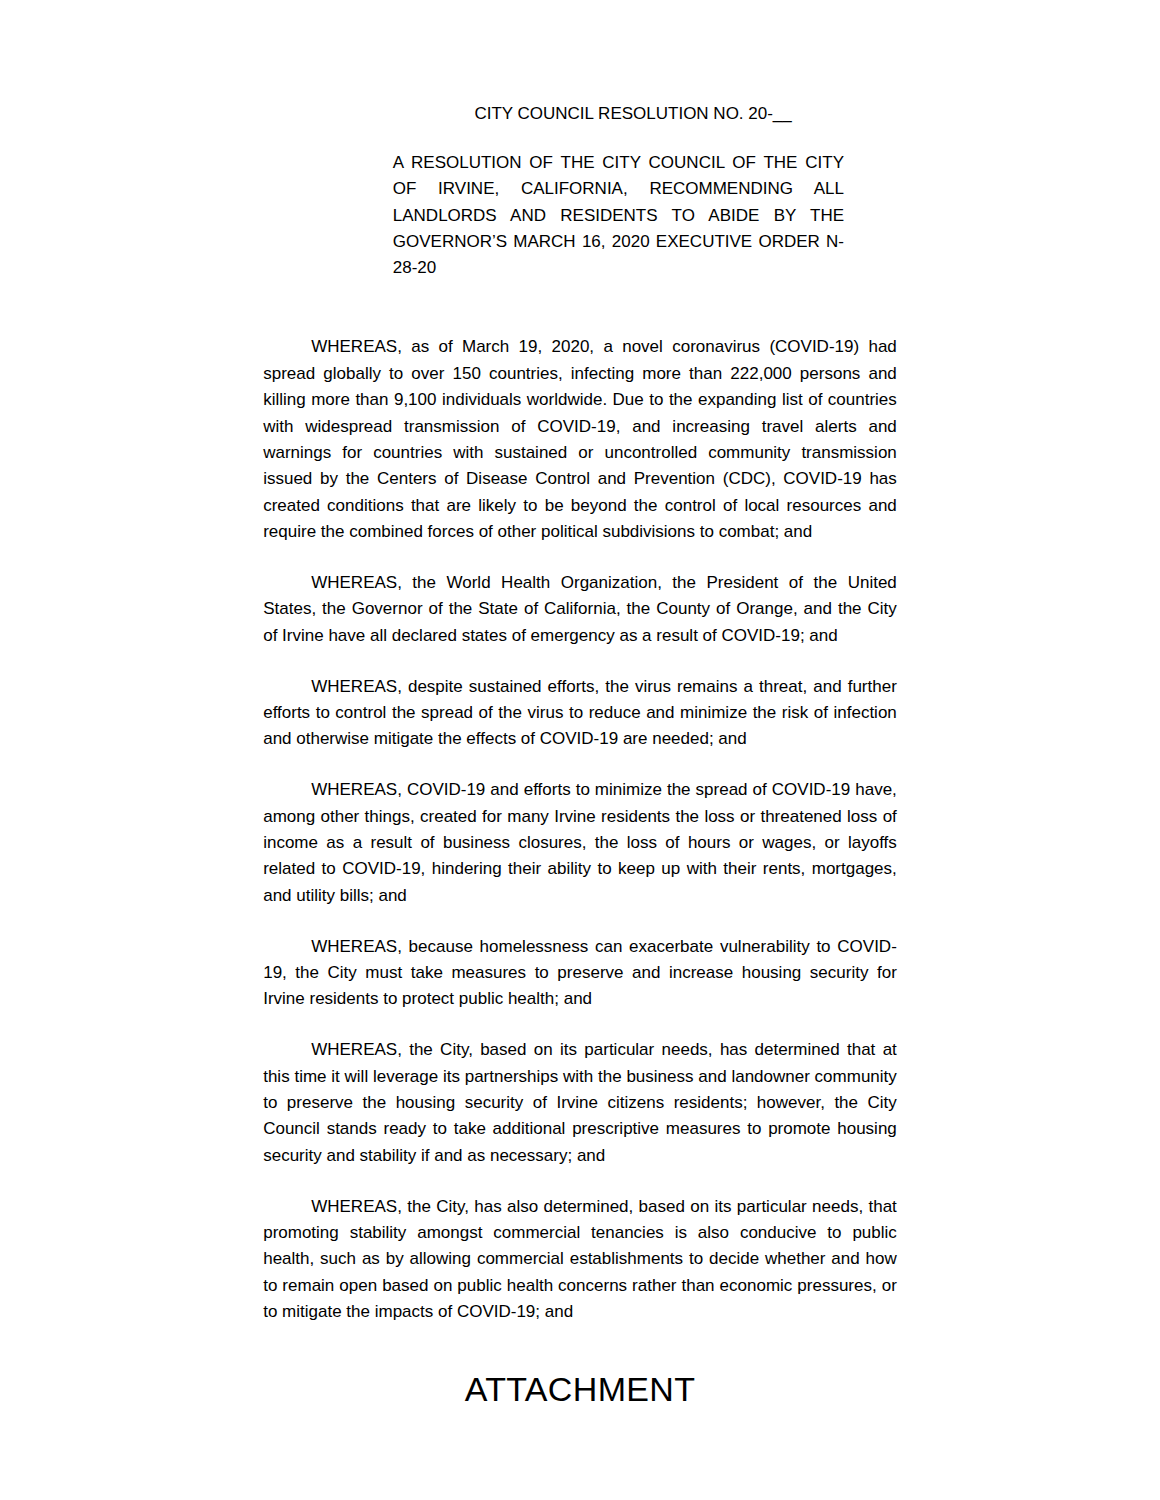CITY COUNCIL RESOLUTION NO. 20-__
A RESOLUTION OF THE CITY COUNCIL OF THE CITY OF IRVINE, CALIFORNIA, RECOMMENDING ALL LANDLORDS AND RESIDENTS TO ABIDE BY THE GOVERNOR’S MARCH 16, 2020 EXECUTIVE ORDER N-28-20
WHEREAS, as of March 19, 2020, a novel coronavirus (COVID-19) had spread globally to over 150 countries, infecting more than 222,000 persons and killing more than 9,100 individuals worldwide. Due to the expanding list of countries with widespread transmission of COVID-19, and increasing travel alerts and warnings for countries with sustained or uncontrolled community transmission issued by the Centers of Disease Control and Prevention (CDC), COVID-19 has created conditions that are likely to be beyond the control of local resources and require the combined forces of other political subdivisions to combat; and
WHEREAS, the World Health Organization, the President of the United States, the Governor of the State of California, the County of Orange, and the City of Irvine have all declared states of emergency as a result of COVID-19; and
WHEREAS, despite sustained efforts, the virus remains a threat, and further efforts to control the spread of the virus to reduce and minimize the risk of infection and otherwise mitigate the effects of COVID-19 are needed; and
WHEREAS, COVID-19 and efforts to minimize the spread of COVID-19 have, among other things, created for many Irvine residents the loss or threatened loss of income as a result of business closures, the loss of hours or wages, or layoffs related to COVID-19, hindering their ability to keep up with their rents, mortgages, and utility bills; and
WHEREAS, because homelessness can exacerbate vulnerability to COVID-19, the City must take measures to preserve and increase housing security for Irvine residents to protect public health; and
WHEREAS, the City, based on its particular needs, has determined that at this time it will leverage its partnerships with the business and landowner community to preserve the housing security of Irvine citizens residents; however, the City Council stands ready to take additional prescriptive measures to promote housing security and stability if and as necessary; and
WHEREAS, the City, has also determined, based on its particular needs, that promoting stability amongst commercial tenancies is also conducive to public health, such as by allowing commercial establishments to decide whether and how to remain open based on public health concerns rather than economic pressures, or to mitigate the impacts of COVID-19; and
ATTACHMENT